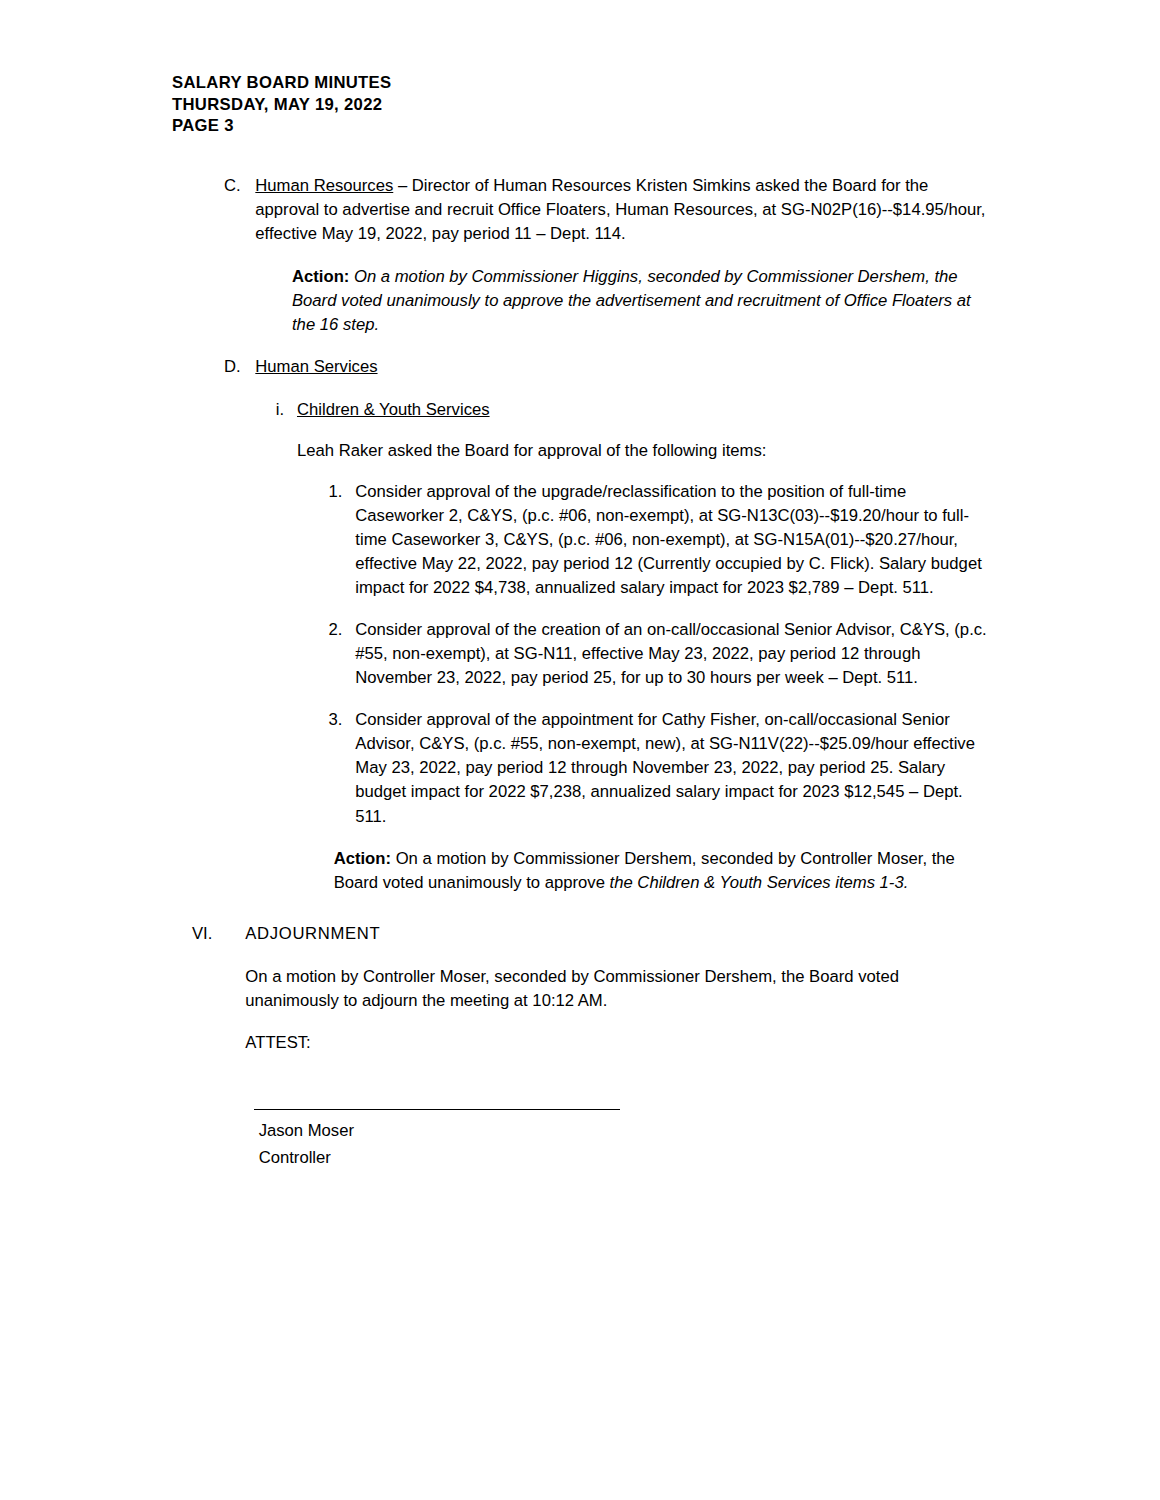SALARY BOARD MINUTES
THURSDAY, MAY 19, 2022
PAGE 3
Human Resources – Director of Human Resources Kristen Simkins asked the Board for the approval to advertise and recruit Office Floaters, Human Resources, at SG-N02P(16)--$14.95/hour, effective May 19, 2022, pay period 11 – Dept. 114.
Action: On a motion by Commissioner Higgins, seconded by Commissioner Dershem, the Board voted unanimously to approve the advertisement and recruitment of Office Floaters at the 16 step.
Human Services
Children & Youth Services
Leah Raker asked the Board for approval of the following items:
Consider approval of the upgrade/reclassification to the position of full-time Caseworker 2, C&YS, (p.c. #06, non-exempt), at SG-N13C(03)--$19.20/hour to full-time Caseworker 3, C&YS, (p.c. #06, non-exempt), at SG-N15A(01)--$20.27/hour, effective May 22, 2022, pay period 12 (Currently occupied by C. Flick). Salary budget impact for 2022 $4,738, annualized salary impact for 2023 $2,789 – Dept. 511.
Consider approval of the creation of an on-call/occasional Senior Advisor, C&YS, (p.c. #55, non-exempt), at SG-N11, effective May 23, 2022, pay period 12 through November 23, 2022, pay period 25, for up to 30 hours per week – Dept. 511.
Consider approval of the appointment for Cathy Fisher, on-call/occasional Senior Advisor, C&YS, (p.c. #55, non-exempt, new), at SG-N11V(22)--$25.09/hour effective May 23, 2022, pay period 12 through November 23, 2022, pay period 25. Salary budget impact for 2022 $7,238, annualized salary impact for 2023 $12,545 – Dept. 511.
Action: On a motion by Commissioner Dershem, seconded by Controller Moser, the Board voted unanimously to approve the Children & Youth Services items 1-3.
VI. ADJOURNMENT
On a motion by Controller Moser, seconded by Commissioner Dershem, the Board voted unanimously to adjourn the meeting at 10:12 AM.
ATTEST:
Jason Moser
Controller